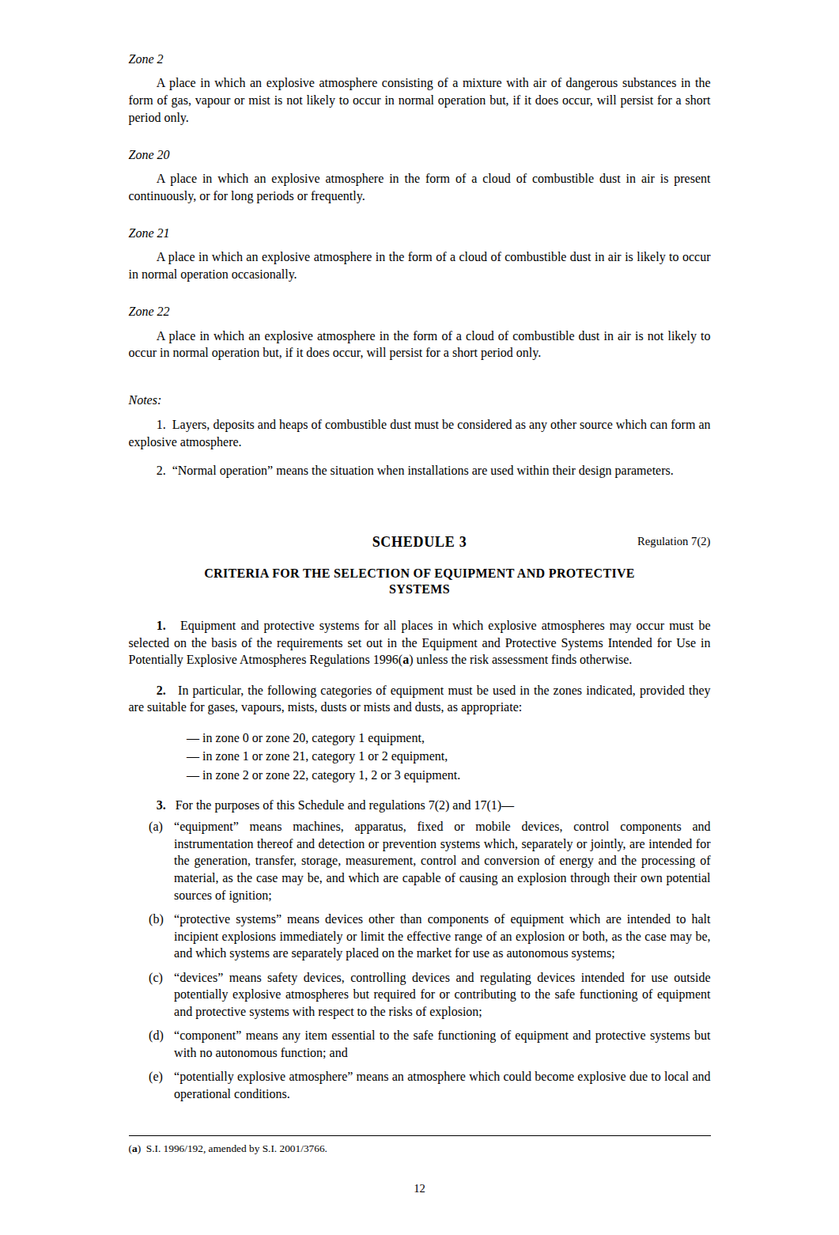Zone 2
A place in which an explosive atmosphere consisting of a mixture with air of dangerous substances in the form of gas, vapour or mist is not likely to occur in normal operation but, if it does occur, will persist for a short period only.
Zone 20
A place in which an explosive atmosphere in the form of a cloud of combustible dust in air is present continuously, or for long periods or frequently.
Zone 21
A place in which an explosive atmosphere in the form of a cloud of combustible dust in air is likely to occur in normal operation occasionally.
Zone 22
A place in which an explosive atmosphere in the form of a cloud of combustible dust in air is not likely to occur in normal operation but, if it does occur, will persist for a short period only.
Notes:
1. Layers, deposits and heaps of combustible dust must be considered as any other source which can form an explosive atmosphere.
2. “Normal operation” means the situation when installations are used within their design parameters.
SCHEDULE 3Regulation 7(2)
CRITERIA FOR THE SELECTION OF EQUIPMENT AND PROTECTIVE
SYSTEMS
1. Equipment and protective systems for all places in which explosive atmospheres may occur must be selected on the basis of the requirements set out in the Equipment and Protective Systems Intended for Use in Potentially Explosive Atmospheres Regulations 1996(a) unless the risk assessment finds otherwise.
2. In particular, the following categories of equipment must be used in the zones indicated, provided they are suitable for gases, vapours, mists, dusts or mists and dusts, as appropriate:
in zone 0 or zone 20, category 1 equipment,
in zone 1 or zone 21, category 1 or 2 equipment,
in zone 2 or zone 22, category 1, 2 or 3 equipment.
3. For the purposes of this Schedule and regulations 7(2) and 17(1)—
“equipment” means machines, apparatus, fixed or mobile devices, control components and instrumentation thereof and detection or prevention systems which, separately or jointly, are intended for the generation, transfer, storage, measurement, control and conversion of energy and the processing of material, as the case may be, and which are capable of causing an explosion through their own potential sources of ignition;
“protective systems” means devices other than components of equipment which are intended to halt incipient explosions immediately or limit the effective range of an explosion or both, as the case may be, and which systems are separately placed on the market for use as autonomous systems;
“devices” means safety devices, controlling devices and regulating devices intended for use outside potentially explosive atmospheres but required for or contributing to the safe functioning of equipment and protective systems with respect to the risks of explosion;
“component” means any item essential to the safe functioning of equipment and protective systems but with no autonomous function; and
“potentially explosive atmosphere” means an atmosphere which could become explosive due to local and operational conditions.
(a) S.I. 1996/192, amended by S.I. 2001/3766.
12